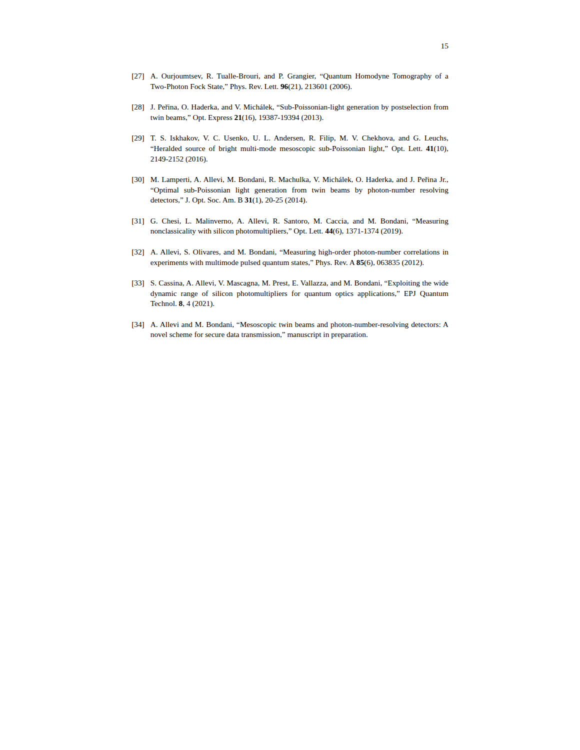15
[27] A. Ourjoumtsev, R. Tualle-Brouri, and P. Grangier, “Quantum Homodyne Tomography of a Two-Photon Fock State,” Phys. Rev. Lett. 96(21), 213601 (2006).
[28] J. Peřina, O. Haderka, and V. Michálek, “Sub-Poissonian-light generation by postselection from twin beams,” Opt. Express 21(16), 19387-19394 (2013).
[29] T. S. Iskhakov, V. C. Usenko, U. L. Andersen, R. Filip, M. V. Chekhova, and G. Leuchs, “Heralded source of bright multi-mode mesoscopic sub-Poissonian light,” Opt. Lett. 41(10), 2149-2152 (2016).
[30] M. Lamperti, A. Allevi, M. Bondani, R. Machulka, V. Michálek, O. Haderka, and J. Peřina Jr., “Optimal sub-Poissonian light generation from twin beams by photon-number resolving detectors,” J. Opt. Soc. Am. B 31(1), 20-25 (2014).
[31] G. Chesi, L. Malinverno, A. Allevi, R. Santoro, M. Caccia, and M. Bondani, “Measuring nonclassicality with silicon photomultipliers,” Opt. Lett. 44(6), 1371-1374 (2019).
[32] A. Allevi, S. Olivares, and M. Bondani, “Measuring high-order photon-number correlations in experiments with multimode pulsed quantum states,” Phys. Rev. A 85(6), 063835 (2012).
[33] S. Cassina, A. Allevi, V. Mascagna, M. Prest, E. Vallazza, and M. Bondani, “Exploiting the wide dynamic range of silicon photomultipliers for quantum optics applications,” EPJ Quantum Technol. 8, 4 (2021).
[34] A. Allevi and M. Bondani, “Mesoscopic twin beams and photon-number-resolving detectors: A novel scheme for secure data transmission,” manuscript in preparation.